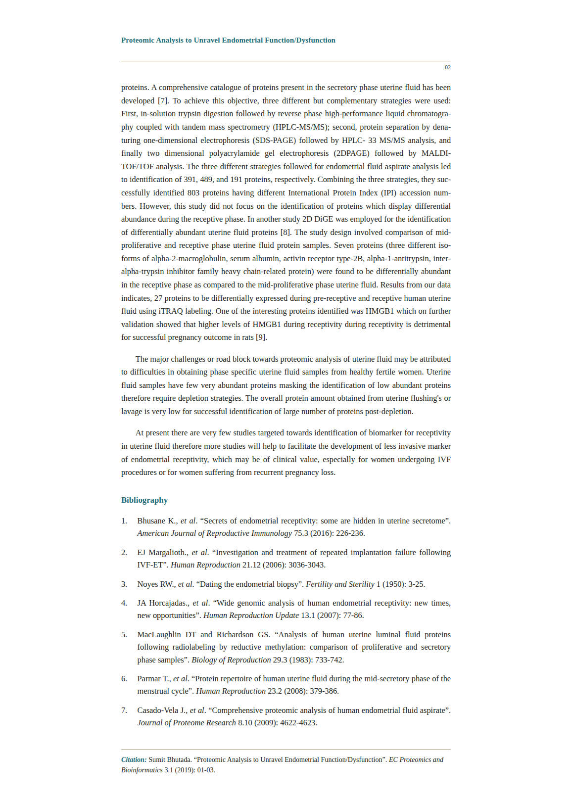Proteomic Analysis to Unravel Endometrial Function/Dysfunction
02
proteins. A comprehensive catalogue of proteins present in the secretory phase uterine fluid has been developed [7]. To achieve this objective, three different but complementary strategies were used: First, in-solution trypsin digestion followed by reverse phase high-performance liquid chromatography coupled with tandem mass spectrometry (HPLC-MS/MS); second, protein separation by denaturing one-dimensional electrophoresis (SDS-PAGE) followed by HPLC- 33 MS/MS analysis, and finally two dimensional polyacrylamide gel electrophoresis (2DPAGE) followed by MALDI-TOF/TOF analysis. The three different strategies followed for endometrial fluid aspirate analysis led to identification of 391, 489, and 191 proteins, respectively. Combining the three strategies, they successfully identified 803 proteins having different International Protein Index (IPI) accession numbers. However, this study did not focus on the identification of proteins which display differential abundance during the receptive phase. In another study 2D DiGE was employed for the identification of differentially abundant uterine fluid proteins [8]. The study design involved comparison of mid-proliferative and receptive phase uterine fluid protein samples. Seven proteins (three different isoforms of alpha-2-macroglobulin, serum albumin, activin receptor type-2B, alpha-1-antitrypsin, interalpha-trypsin inhibitor family heavy chain-related protein) were found to be differentially abundant in the receptive phase as compared to the mid-proliferative phase uterine fluid. Results from our data indicates, 27 proteins to be differentially expressed during pre-receptive and receptive human uterine fluid using iTRAQ labeling. One of the interesting proteins identified was HMGB1 which on further validation showed that higher levels of HMGB1 during receptivity during receptivity is detrimental for successful pregnancy outcome in rats [9].
The major challenges or road block towards proteomic analysis of uterine fluid may be attributed to difficulties in obtaining phase specific uterine fluid samples from healthy fertile women. Uterine fluid samples have few very abundant proteins masking the identification of low abundant proteins therefore require depletion strategies. The overall protein amount obtained from uterine flushing's or lavage is very low for successful identification of large number of proteins post-depletion.
At present there are very few studies targeted towards identification of biomarker for receptivity in uterine fluid therefore more studies will help to facilitate the development of less invasive marker of endometrial receptivity, which may be of clinical value, especially for women undergoing IVF procedures or for women suffering from recurrent pregnancy loss.
Bibliography
Bhusane K., et al. “Secrets of endometrial receptivity: some are hidden in uterine secretome”. American Journal of Reproductive Immunology 75.3 (2016): 226-236.
EJ Margalioth., et al. “Investigation and treatment of repeated implantation failure following IVF-ET”. Human Reproduction 21.12 (2006): 3036-3043.
Noyes RW., et al. “Dating the endometrial biopsy”. Fertility and Sterility 1 (1950): 3-25.
JA Horcajadas., et al. “Wide genomic analysis of human endometrial receptivity: new times, new opportunities”. Human Reproduction Update 13.1 (2007): 77-86.
MacLaughlin DT and Richardson GS. “Analysis of human uterine luminal fluid proteins following radiolabeling by reductive methylation: comparison of proliferative and secretory phase samples”. Biology of Reproduction 29.3 (1983): 733-742.
Parmar T., et al. “Protein repertoire of human uterine fluid during the mid-secretory phase of the menstrual cycle”. Human Reproduction 23.2 (2008): 379-386.
Casado-Vela J., et al. “Comprehensive proteomic analysis of human endometrial fluid aspirate”. Journal of Proteome Research 8.10 (2009): 4622-4623.
Citation: Sumit Bhutada. “Proteomic Analysis to Unravel Endometrial Function/Dysfunction”. EC Proteomics and Bioinformatics 3.1 (2019): 01-03.